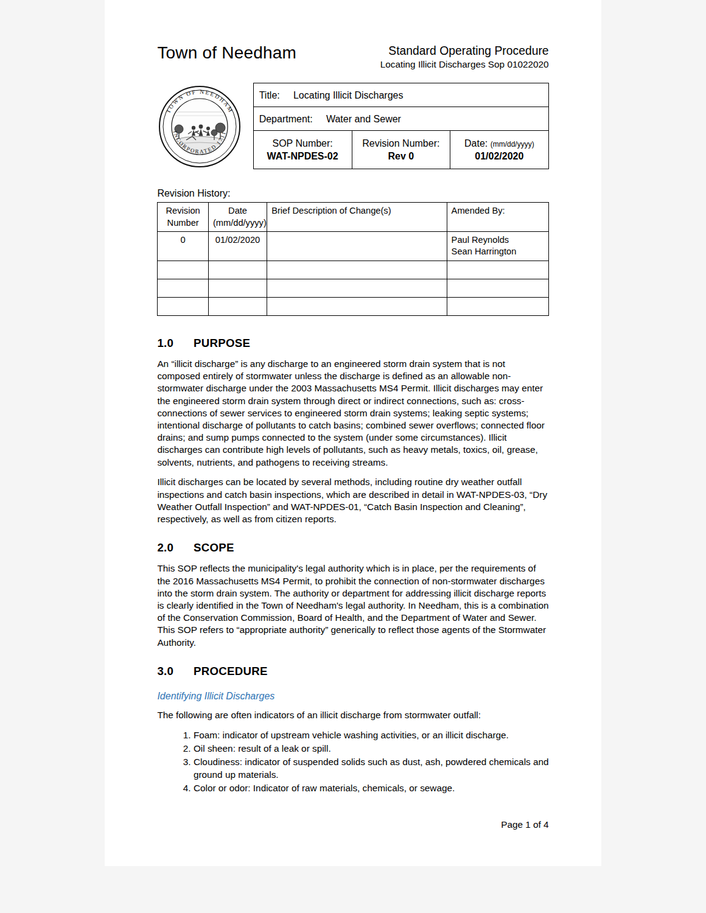Town of Needham
Standard Operating Procedure
Locating Illicit Discharges Sop 01022020
TOWN OF NEEDHAM INCORPORATED 1711
| Title: Locating Illicit Discharges |
| Department: Water and Sewer |
| SOP Number: WAT-NPDES-02 | Revision Number: Rev 0 | Date: (mm/dd/yyyy) 01/02/2020 |
Revision History:
| Revision Number | Date (mm/dd/yyyy) | Brief Description of Change(s) | Amended By: |
| --- | --- | --- | --- |
| 0 | 01/02/2020 | | Paul Reynolds Sean Harrington |
1.0 PURPOSE
An “illicit discharge” is any discharge to an engineered storm drain system that is not composed entirely of stormwater unless the discharge is defined as an allowable non-stormwater discharge under the 2003 Massachusetts MS4 Permit. Illicit discharges may enter the engineered storm drain system through direct or indirect connections, such as: cross-connections of sewer services to engineered storm drain systems; leaking septic systems; intentional discharge of pollutants to catch basins; combined sewer overflows; connected floor drains; and sump pumps connected to the system (under some circumstances). Illicit discharges can contribute high levels of pollutants, such as heavy metals, toxics, oil, grease, solvents, nutrients, and pathogens to receiving streams.
Illicit discharges can be located by several methods, including routine dry weather outfall inspections and catch basin inspections, which are described in detail in WAT-NPDES-03, “Dry Weather Outfall Inspection” and WAT-NPDES-01, “Catch Basin Inspection and Cleaning”, respectively, as well as from citizen reports.
2.0 SCOPE
This SOP reflects the municipality's legal authority which is in place, per the requirements of the 2016 Massachusetts MS4 Permit, to prohibit the connection of non-stormwater discharges into the storm drain system. The authority or department for addressing illicit discharge reports is clearly identified in the Town of Needham's legal authority. In Needham, this is a combination of the Conservation Commission, Board of Health, and the Department of Water and Sewer. This SOP refers to “appropriate authority” generically to reflect those agents of the Stormwater Authority.
3.0 PROCEDURE
Identifying Illicit Discharges
The following are often indicators of an illicit discharge from stormwater outfall:
Foam: indicator of upstream vehicle washing activities, or an illicit discharge.
Oil sheen: result of a leak or spill.
Cloudiness: indicator of suspended solids such as dust, ash, powdered chemicals and ground up materials.
Color or odor: Indicator of raw materials, chemicals, or sewage.
Page 1 of 4